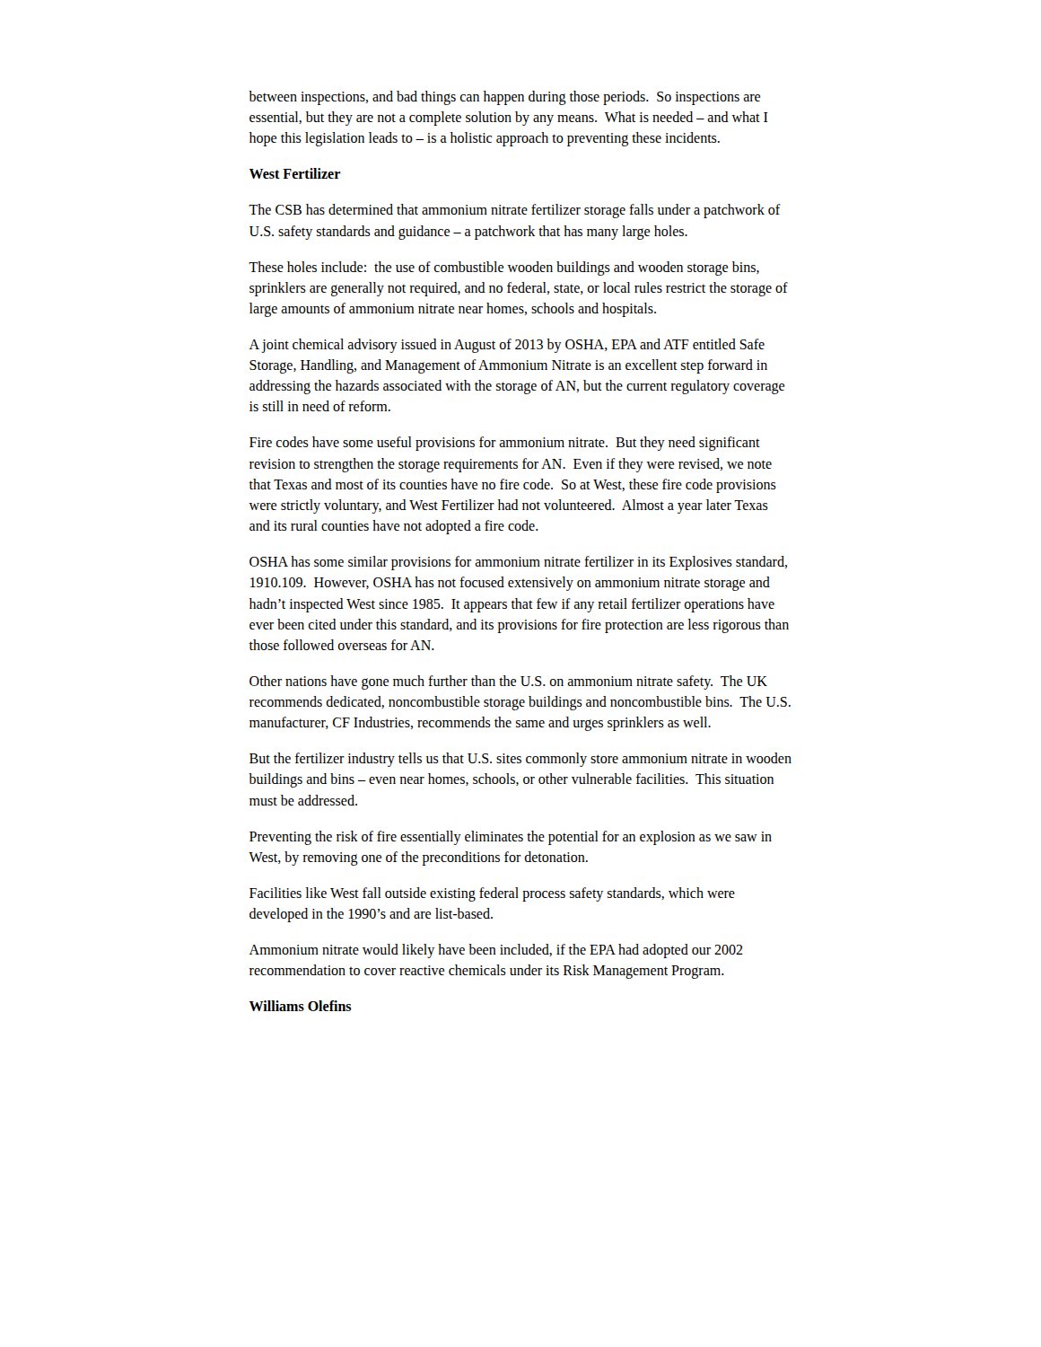between inspections, and bad things can happen during those periods. So inspections are essential, but they are not a complete solution by any means. What is needed – and what I hope this legislation leads to – is a holistic approach to preventing these incidents.
West Fertilizer
The CSB has determined that ammonium nitrate fertilizer storage falls under a patchwork of U.S. safety standards and guidance – a patchwork that has many large holes.
These holes include: the use of combustible wooden buildings and wooden storage bins, sprinklers are generally not required, and no federal, state, or local rules restrict the storage of large amounts of ammonium nitrate near homes, schools and hospitals.
A joint chemical advisory issued in August of 2013 by OSHA, EPA and ATF entitled Safe Storage, Handling, and Management of Ammonium Nitrate is an excellent step forward in addressing the hazards associated with the storage of AN, but the current regulatory coverage is still in need of reform.
Fire codes have some useful provisions for ammonium nitrate. But they need significant revision to strengthen the storage requirements for AN. Even if they were revised, we note that Texas and most of its counties have no fire code. So at West, these fire code provisions were strictly voluntary, and West Fertilizer had not volunteered. Almost a year later Texas and its rural counties have not adopted a fire code.
OSHA has some similar provisions for ammonium nitrate fertilizer in its Explosives standard, 1910.109. However, OSHA has not focused extensively on ammonium nitrate storage and hadn’t inspected West since 1985. It appears that few if any retail fertilizer operations have ever been cited under this standard, and its provisions for fire protection are less rigorous than those followed overseas for AN.
Other nations have gone much further than the U.S. on ammonium nitrate safety. The UK recommends dedicated, noncombustible storage buildings and noncombustible bins. The U.S. manufacturer, CF Industries, recommends the same and urges sprinklers as well.
But the fertilizer industry tells us that U.S. sites commonly store ammonium nitrate in wooden buildings and bins – even near homes, schools, or other vulnerable facilities. This situation must be addressed.
Preventing the risk of fire essentially eliminates the potential for an explosion as we saw in West, by removing one of the preconditions for detonation.
Facilities like West fall outside existing federal process safety standards, which were developed in the 1990’s and are list-based.
Ammonium nitrate would likely have been included, if the EPA had adopted our 2002 recommendation to cover reactive chemicals under its Risk Management Program.
Williams Olefins